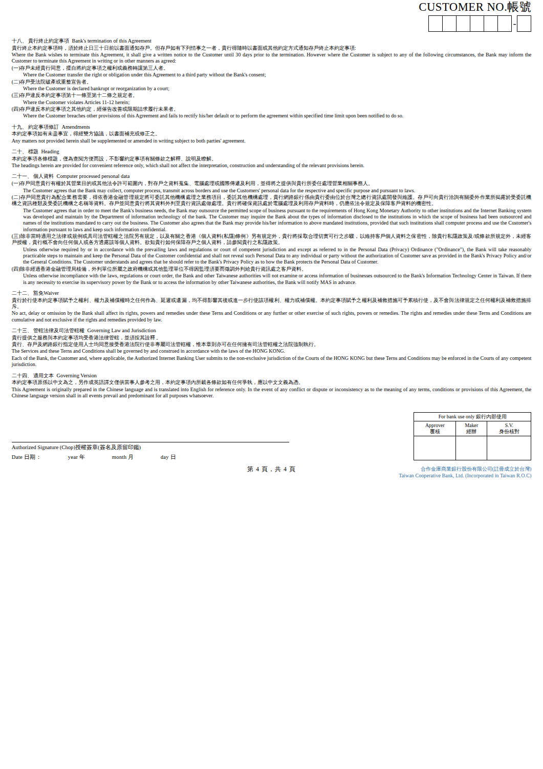CUSTOMER NO.帳號
-
十八、 貴行終止約定事項 Bank's termination of this Agreement
貴行終止本約定事項時，須於終止日三十日前以書面通知存戶。但存戶如有下列情事之一者，貴行得隨時以書面或其他約定方式通知存戶終止本約定事項:
Where the Bank wishes to terminate this Agreement, it shall give a written notice to the Customer until 30 days prior to the termination. However where the Customer is subject to any of the following circumstances, the Bank may inform the Customer to terminate this Agreement in writing or in other manners as agreed:
(一)存戶未經貴行同意，擅自將約定事項之權利或義務轉讓第三人者。
Where the Customer transfer the right or obligation under this Agreement to a third party without the Bank's consent;
(二)存戶受法院破產或重整宣告者。
Where the Customer is declared bankrupt or reorganization by a court;
(三)存戶違反本約定事項第十一條至第十二條之規定者。
Where the Customer violates Articles 11-12 herein;
(四)存戶違反本約定事項之其他約定，經催告改善或限期請求履行未果者。
Where the Customer breaches other provisions of this Agreement and fails to rectify his/her default or to perform the agreement within specified time limit upon been notified to do so.
十九、 約定事項修訂 Amendments
本約定事項如有未盡事宜，得經雙方協議，以書面補充或修正之。
Any matters not provided herein shall be supplemented or amended in writing subject to both parties' agreement.
二十、 標題 Heading
本約定事項各條標題，僅為查閱方便而設，不影響約定事項有關條款之解釋、說明及瞭解。
The headings herein are provided for convenient reference only, which shall not affect the interpretation, construction and understanding of the relevant provisions herein.
二十一、 個人資料 Computer processed personal data
(一)存戶同意貴行有權於其營業目的或其他法令許可範圍內，對存戶之資料蒐集、電腦處理或國際傳遞及利用，並得將之提供與貴行所委任處理營業相關事務人。
The Customer agrees that the Bank may collect, computer process, transmit across borders and use the Customers' personal data for the respective and specific purpose and pursuant to laws.
(二)存戶同意貴行為配合業務需要，得依香港金融管理規定將可委託其他機構處理之業務項目，委託其他機構處理，貴行網路銀行係由貴行委由位於台灣之總行資訊處開發與維護。存戶可向貴行洽詢有關委外作業所揭露於受委託機構之資訊種類及受委託機構之名稱等資料。存戶並同意貴行將其資料外判至貴行資訊處做處理。貴行將確保資訊處於電腦處理及利用存戶資料時，仍應依法令規定及保障客戶資料的機密性。
The Customer agrees that in order to meet the Bank's business needs, the Bank may outsource the permitted scope of business pursuant to the requirements of Hong Kong Monetary Authority to other institutions and the Internet Banking system was developed and maintain by the Department of information technology of the bank. The Customer may inquire the Bank about the types of information disclosed to the institutions in which the scope of business had been outsourced and names of the institutions mandated to carry out the business. The Customer also agrees that the Bank may provide his/her information to above mandated institutions, provided that such institutions shall computer process and use the Customer's information pursuant to laws and keep such information confidential.
(三)除非當時適用之法律或規例或具司法管轄權之法院另有規定，以及有關之香港《個人資料(私隱)條例》另有規定外，貴行將採取合理切實可行之步驟，以維持客戶個人資料之保密性，除貴行私隱政策及/或條款所規定外，未經客戶授權，貴行概不會向任何個人或各方透露該等個人資料。欲知貴行如何保障存戶之個人資料，請參閱貴行之私隱政策。
Unless otherwise required by or in accordance with the prevailing laws and regulations or court of competent jurisdiction and except as referred to in the Personal Data (Privacy) Ordinance ("Ordinance"), the Bank will take reasonably practicable steps to maintain and keep the Personal Data of the Customer confidential and shall not reveal such Personal Data to any individual or party without the authorization of Customer save as provided in the Bank's Privacy Policy and/or the General Conditions. The Customer understands and agrees that he should refer to the Bank's Privacy Policy as to how the Bank protects the Personal Data of Customer.
(四)除非經過香港金融管理局核備，外判單位所屬之政府機構或其他監理單位不得因監理須要而徵調外判給貴行資訊處之客戶資料。
Unless otherwise incompliance with the laws, regulations or court order, the Bank and other Taiwanese authorities will not examine or access information of businesses outsourced to the Bank's Information Technology Center in Taiwan. If there is any necessity to exercise its supervisory power by the Bank or to access the information by other Taiwanese authorities, the Bank will notify MAS in advance.
二十二、 豁免Waiver
貴行於行使本約定事項賦予之權利、權力及補償權時之任何作為、延遲或遺漏，均不得影響其後或進一步行使該項權利、權力或補償權。本約定事項賦予之權利及補救措施可予累積行使，及不會與法律規定之任何權利及補救措施排斥。
No act, delay or omission by the Bank shall affect its rights, powers and remedies under these Terns and Conditions or any further or other exercise of such rights, powers or remedies. The rights and remedies under these Terns and Conditions are cumulative and not exclusive if the rights and remedies provided by law.
二十三、 管轄法律及司法管轄權 Governing Law and Jurisdiction
貴行提供之服務與本約定事項均受香港法律管轄，並須按其詮釋 。
貴行、存戶及網路銀行指定使用人士均同意接受香港法院行使非專屬司法管轄權，惟本章則亦可在任何擁有司法管轄權之法院強制執行。
The Services and these Terns and Conditions shall be governed by and construed in accordance with the laws of the HONG KONG.
Each of the Bank, the Customer and, where applicable, the Authorized Internet Banking User submits to the non-exclusive jurisdiction of the Courts of the HONG KONG but these Terns and Conditions may be enforced in the Courts of any competent jurisdiction.
二十四、 適用文本 Governing Version
本約定事項原係以中文為之，另作成英語譯文僅供當事人參考之用，本約定事項內所載各條款如有任何爭執，應以中文文義為憑。
This Agreement is originally prepared in the Chinese language and is translated into English for reference only. In the event of any conflict or dispute or inconsistency as to the meaning of any terms, conditions or provisions of this Agreement, the Chinese language version shall in all events prevail and predominant for all purposes whatsoever.
Authorized Signature (Chop)授權簽章(簽名及原留印鑑)
Date 日期： year 年 month 月 day 日
| For bank use only 銀行內部使用 |
| --- |
| Approver 覆核 | Maker 經辦 | S.V. 身份核對 |
第 4 頁，共 4 頁
合作金庫商業銀行股份有限公司(註冊成立於台灣)
Taiwan Cooperative Bank, Ltd. (Incorporated in Taiwan R.O.C)